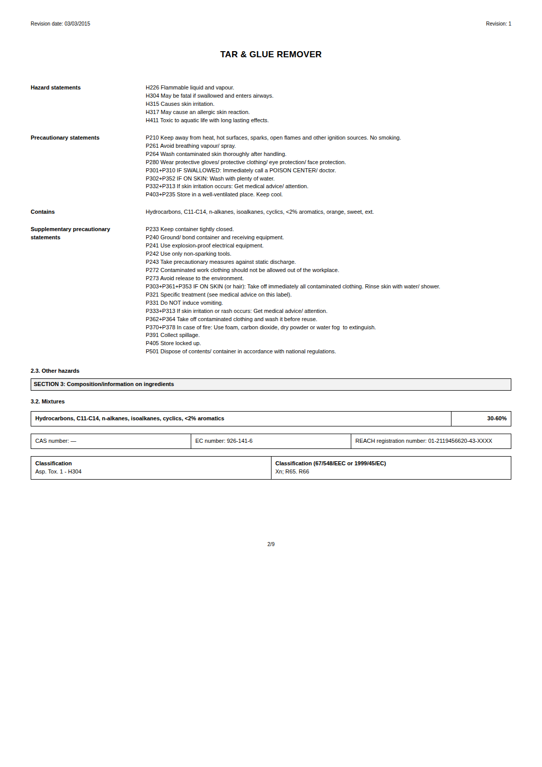Revision date: 03/03/2015
Revision: 1
TAR & GLUE REMOVER
Hazard statements
H226 Flammable liquid and vapour.
H304 May be fatal if swallowed and enters airways.
H315 Causes skin irritation.
H317 May cause an allergic skin reaction.
H411 Toxic to aquatic life with long lasting effects.
Precautionary statements
P210 Keep away from heat, hot surfaces, sparks, open flames and other ignition sources. No smoking.
P261 Avoid breathing vapour/ spray.
P264 Wash contaminated skin thoroughly after handling.
P280 Wear protective gloves/ protective clothing/ eye protection/ face protection.
P301+P310 IF SWALLOWED: Immediately call a POISON CENTER/ doctor.
P302+P352 IF ON SKIN: Wash with plenty of water.
P332+P313 If skin irritation occurs: Get medical advice/ attention.
P403+P235 Store in a well-ventilated place. Keep cool.
Contains
Hydrocarbons, C11-C14, n-alkanes, isoalkanes, cyclics, <2% aromatics, orange, sweet, ext.
Supplementary precautionary statements
P233 Keep container tightly closed.
P240 Ground/ bond container and receiving equipment.
P241 Use explosion-proof electrical equipment.
P242 Use only non-sparking tools.
P243 Take precautionary measures against static discharge.
P272 Contaminated work clothing should not be allowed out of the workplace.
P273 Avoid release to the environment.
P303+P361+P353 IF ON SKIN (or hair): Take off immediately all contaminated clothing. Rinse skin with water/ shower.
P321 Specific treatment (see medical advice on this label).
P331 Do NOT induce vomiting.
P333+P313 If skin irritation or rash occurs: Get medical advice/ attention.
P362+P364 Take off contaminated clothing and wash it before reuse.
P370+P378 In case of fire: Use foam, carbon dioxide, dry powder or water fog to extinguish.
P391 Collect spillage.
P405 Store locked up.
P501 Dispose of contents/ container in accordance with national regulations.
2.3. Other hazards
SECTION 3: Composition/information on ingredients
3.2. Mixtures
| Hydrocarbons, C11-C14, n-alkanes, isoalkanes, cyclics, <2% aromatics | 30-60% |
| CAS number: — | EC number: 926-141-6 | REACH registration number: 01-2119456620-43-XXXX |
| Classification Asp. Tox. 1 - H304 | Classification (67/548/EEC or 1999/45/EC) Xn; R65. R66 |
2/9